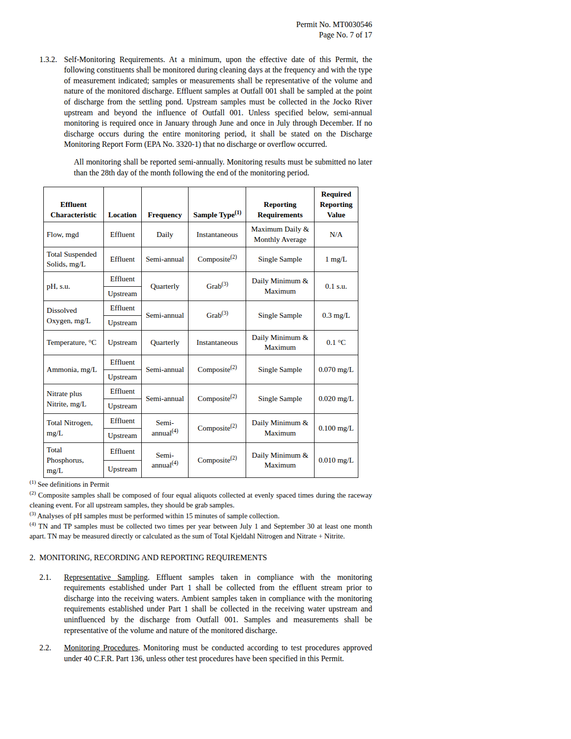Permit No. MT0030546
Page No. 7 of 17
1.3.2.
Self-Monitoring Requirements. At a minimum, upon the effective date of this Permit, the following constituents shall be monitored during cleaning days at the frequency and with the type of measurement indicated; samples or measurements shall be representative of the volume and nature of the monitored discharge. Effluent samples at Outfall 001 shall be sampled at the point of discharge from the settling pond. Upstream samples must be collected in the Jocko River upstream and beyond the influence of Outfall 001. Unless specified below, semi-annual monitoring is required once in January through June and once in July through December. If no discharge occurs during the entire monitoring period, it shall be stated on the Discharge Monitoring Report Form (EPA No. 3320-1) that no discharge or overflow occurred.
All monitoring shall be reported semi-annually. Monitoring results must be submitted no later than the 28th day of the month following the end of the monitoring period.
| Effluent Characteristic | Location | Frequency | Sample Type (1) | Reporting Requirements | Required Reporting Value |
| --- | --- | --- | --- | --- | --- |
| Flow, mgd | Effluent | Daily | Instantaneous | Maximum Daily & Monthly Average | N/A |
| Total Suspended Solids, mg/L | Effluent | Semi-annual | Composite (2) | Single Sample | 1 mg/L |
| pH, s.u. | Effluent | Quarterly | Grab (3) | Daily Minimum & Maximum | 0.1 s.u. |
| Upstream |
| Dissolved Oxygen, mg/L | Effluent | Semi-annual | Grab (3) | Single Sample | 0.3 mg/L |
| Upstream |
| Temperature, °C | Upstream | Quarterly | Instantaneous | Daily Minimum & Maximum | 0.1 °C |
| Ammonia, mg/L | Effluent | Semi-annual | Composite (2) | Single Sample | 0.070 mg/L |
| Upstream |
| Nitrate plus Nitrite, mg/L | Effluent | Semi-annual | Composite (2) | Single Sample | 0.020 mg/L |
| Upstream |
| Total Nitrogen, mg/L | Effluent | Semi- annual (4) | Composite (2) | Daily Minimum & Maximum | 0.100 mg/L |
| Upstream |
| Total Phosphorus, mg/L | Effluent | Semi- annual (4) | Composite (2) | Daily Minimum & Maximum | 0.010 mg/L |
| Upstream |
(1) See definitions in Permit
(2) Composite samples shall be composed of four equal aliquots collected at evenly spaced times during the raceway cleaning event. For all upstream samples, they should be grab samples.
(3) Analyses of pH samples must be performed within 15 minutes of sample collection.
(4) TN and TP samples must be collected two times per year between July 1 and September 30 at least one month apart. TN may be measured directly or calculated as the sum of Total Kjeldahl Nitrogen and Nitrate + Nitrite.
2. MONITORING, RECORDING AND REPORTING REQUIREMENTS
2.1.
Representative Sampling. Effluent samples taken in compliance with the monitoring requirements established under Part 1 shall be collected from the effluent stream prior to discharge into the receiving waters. Ambient samples taken in compliance with the monitoring requirements established under Part 1 shall be collected in the receiving water upstream and uninfluenced by the discharge from Outfall 001. Samples and measurements shall be representative of the volume and nature of the monitored discharge.
2.2.
Monitoring Procedures. Monitoring must be conducted according to test procedures approved under 40 C.F.R. Part 136, unless other test procedures have been specified in this Permit.